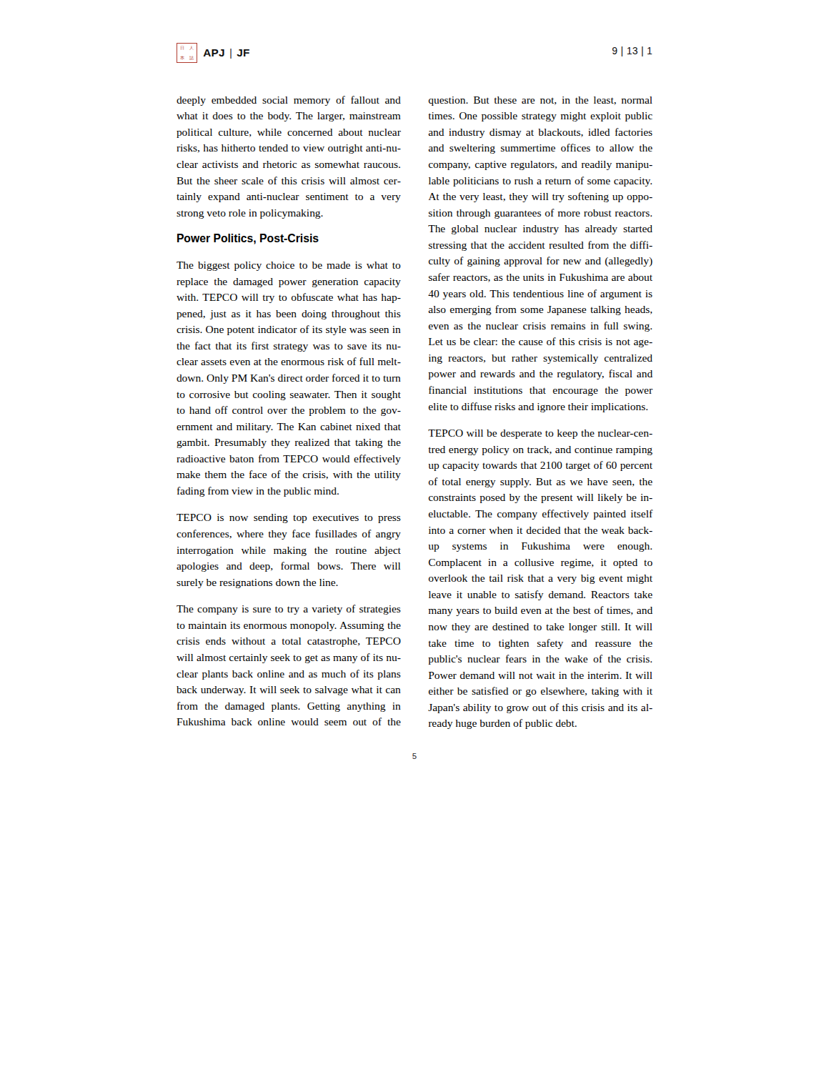日人本誌
APJ | JF
9 | 13 | 1
deeply embedded social memory of fallout and what it does to the body. The larger, mainstream political culture, while concerned about nuclear risks, has hitherto tended to view outright anti-nuclear activists and rhetoric as somewhat raucous. But the sheer scale of this crisis will almost certainly expand anti-nuclear sentiment to a very strong veto role in policymaking.
Power Politics, Post-Crisis
The biggest policy choice to be made is what to replace the damaged power generation capacity with. TEPCO will try to obfuscate what has happened, just as it has been doing throughout this crisis. One potent indicator of its style was seen in the fact that its first strategy was to save its nuclear assets even at the enormous risk of full meltdown. Only PM Kan's direct order forced it to turn to corrosive but cooling seawater. Then it sought to hand off control over the problem to the government and military. The Kan cabinet nixed that gambit. Presumably they realized that taking the radioactive baton from TEPCO would effectively make them the face of the crisis, with the utility fading from view in the public mind.
TEPCO is now sending top executives to press conferences, where they face fusillades of angry interrogation while making the routine abject apologies and deep, formal bows. There will surely be resignations down the line.
The company is sure to try a variety of strategies to maintain its enormous monopoly. Assuming the crisis ends without a total catastrophe, TEPCO will almost certainly seek to get as many of its nuclear plants back online and as much of its plans back underway. It will seek to salvage what it can from the damaged plants. Getting anything in Fukushima back online would seem out of the question. But these are not, in the least, normal times. One possible strategy might exploit public and industry dismay at blackouts, idled factories and sweltering summertime offices to allow the company, captive regulators, and readily manipulable politicians to rush a return of some capacity. At the very least, they will try softening up opposition through guarantees of more robust reactors. The global nuclear industry has already started stressing that the accident resulted from the difficulty of gaining approval for new and (allegedly) safer reactors, as the units in Fukushima are about 40 years old. This tendentious line of argument is also emerging from some Japanese talking heads, even as the nuclear crisis remains in full swing. Let us be clear: the cause of this crisis is not ageing reactors, but rather systemically centralized power and rewards and the regulatory, fiscal and financial institutions that encourage the power elite to diffuse risks and ignore their implications.
TEPCO will be desperate to keep the nuclear-centred energy policy on track, and continue ramping up capacity towards that 2100 target of 60 percent of total energy supply. But as we have seen, the constraints posed by the present will likely be ineluctable. The company effectively painted itself into a corner when it decided that the weak back-up systems in Fukushima were enough. Complacent in a collusive regime, it opted to overlook the tail risk that a very big event might leave it unable to satisfy demand. Reactors take many years to build even at the best of times, and now they are destined to take longer still. It will take time to tighten safety and reassure the public's nuclear fears in the wake of the crisis. Power demand will not wait in the interim. It will either be satisfied or go elsewhere, taking with it Japan's ability to grow out of this crisis and its already huge burden of public debt.
5